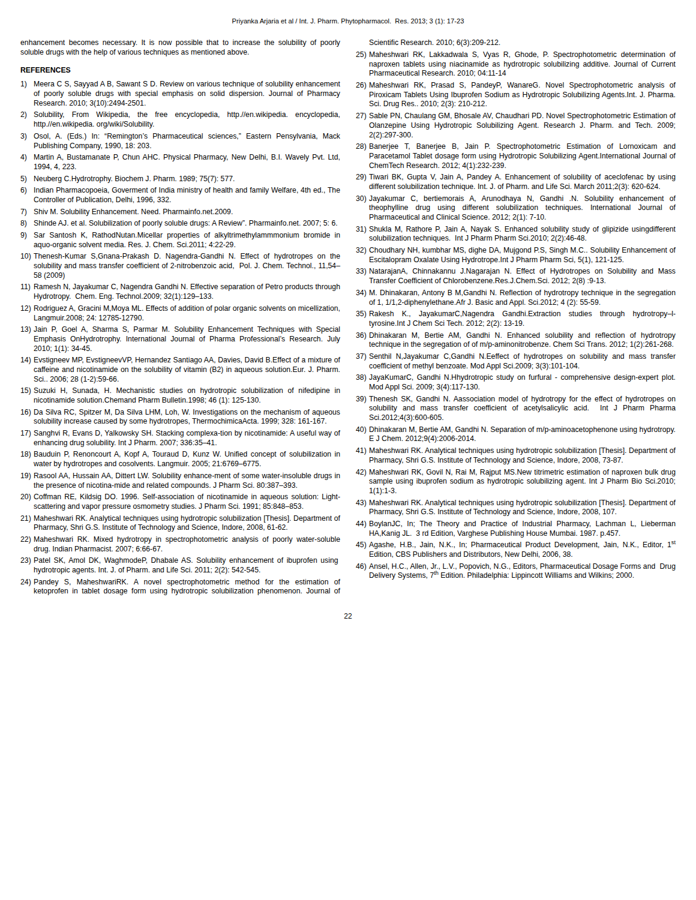Priyanka Arjaria et al / Int. J. Pharm. Phytopharmacol. Res. 2013; 3 (1): 17-23
enhancement becomes necessary. It is now possible that to increase the solubility of poorly soluble drugs with the help of various techniques as mentioned above.
References
Meera C S, Sayyad A B, Sawant S D. Review on various technique of solubility enhancement of poorly soluble drugs with special emphasis on solid dispersion. Journal of Pharmacy Research. 2010; 3(10):2494-2501.
Solubility, From Wikipedia, the free encyclopedia, http.//en.wikipedia. encyclopedia, http.//en.wikipedia. org/wiki/Solubility.
Osol, A. (Eds.) In: “Remington’s Pharmaceutical sciences,” Eastern Pensylvania, Mack Publishing Company, 1990, 18: 203.
Martin A, Bustamanate P, Chun AHC. Physical Pharmacy, New Delhi, B.I. Wavely Pvt. Ltd, 1994, 4, 223.
Neuberg C.Hydrotrophy. Biochem J. Pharm. 1989; 75(7): 577.
Indian Pharmacopoeia, Goverment of India ministry of health and family Welfare, 4th ed., The Controller of Publication, Delhi, 1996, 332.
Shiv M. Solubility Enhancement. Need. Pharmainfo.net.2009.
Shinde AJ. et al. Solubilization of poorly soluble drugs: A Review”. Pharmainfo.net. 2007; 5: 6.
Sar Santosh K, RathodNutan.Micellar properties of alkyltrimethylammmonium bromide in aquo-organic solvent media. Res. J. Chem. Sci.2011; 4:22-29.
Thenesh-Kumar S,Gnana-Prakash D. Nagendra-Gandhi N. Effect of hydrotropes on the solubility and mass transfer coefficient of 2-nitrobenzoic acid, Pol. J. Chem. Technol., 11,54–58 (2009)
Ramesh N, Jayakumar C, Nagendra Gandhi N. Effective separation of Petro products through Hydrotropy. Chem. Eng. Technol.2009; 32(1):129–133.
Rodriguez A, Gracini M,Moya ML. Effects of addition of polar organic solvents on micellization, Langmuir.2008; 24: 12785-12790.
Jain P, Goel A, Sharma S, Parmar M. Solubility Enhancement Techniques with Special Emphasis OnHydrotrophy. International Journal of Pharma Professional’s Research. July 2010; 1(1): 34-45.
Evstigneev MP, EvstigneevVP, Hernandez Santiago AA, Davies, David B.Effect of a mixture of caffeine and nicotinamide on the solubility of vitamin (B2) in aqueous solution.Eur. J. Pharm. Sci.. 2006; 28 (1-2):59-66.
Suzuki H, Sunada, H. Mechanistic studies on hydrotropic solubilization of nifedipine in nicotinamide solution.Chemand Pharm Bulletin.1998; 46 (1): 125-130.
Da Silva RC, Spitzer M, Da Silva LHM, Loh, W. Investigations on the mechanism of aqueous solubility increase caused by some hydrotropes, ThermochimicaActa. 1999; 328: 161-167.
Sanghvi R, Evans D, Yalkowsky SH. Stacking complexa-tion by nicotinamide: A useful way of enhancing drug solubility. Int J Pharm. 2007; 336:35–41.
Bauduin P, Renoncourt A, Kopf A, Touraud D, Kunz W. Unified concept of solubilization in water by hydrotropes and cosolvents. Langmuir. 2005; 21:6769–6775.
Rasool AA, Hussain AA, Dittert LW. Solubility enhance-ment of some water-insoluble drugs in the presence of nicotina-mide and related compounds. J Pharm Sci. 80:387–393.
Coffman RE, Kildsig DO. 1996. Self-association of nicotinamide in aqueous solution: Light-scattering and vapor pressure osmometry studies. J Pharm Sci. 1991; 85:848–853.
Maheshwari RK. Analytical techniques using hydrotropic solubilization [Thesis]. Department of Pharmacy, Shri G.S. Institute of Technology and Science, Indore, 2008, 61-62.
Maheshwari RK. Mixed hydrotropy in spectrophotometric analysis of poorly water-soluble drug. Indian Pharmacist. 2007; 6:66-67.
Patel SK, Amol DK, WaghmodeP, Dhabale AS. Solubility enhancement of ibuprofen using hydrotropic agents. Int. J. of Pharm. and Life Sci. 2011; 2(2): 542-545.
Pandey S, MaheshwariRK. A novel spectrophotometric method for the estimation of ketoprofen in tablet dosage form using hydrotropic solubilization phenomenon. Journal of Scientific Research. 2010; 6(3):209-212.
Maheshwari RK, Lakkadwala S, Vyas R, Ghode, P. Spectrophotometric determination of naproxen tablets using niacinamide as hydrotropic solubilizing additive. Journal of Current Pharmaceutical Research. 2010; 04:11-14
Maheshwari RK, Prasad S, PandeyP, WanareG. Novel Spectrophotometric analysis of Piroxicam Tablets Using Ibuprofen Sodium as Hydrotropic Solubilizing Agents.Int. J. Pharma. Sci. Drug Res.. 2010; 2(3): 210-212.
Sable PN, Chaulang GM, Bhosale AV, Chaudhari PD. Novel Spectrophotometric Estimation of Olanzepine Using Hydrotropic Solubilizing Agent. Research J. Pharm. and Tech. 2009; 2(2):297-300.
Banerjee T, Banerjee B, Jain P. Spectrophotometric Estimation of Lornoxicam and Paracetamol Tablet dosage form using Hydrotropic Solubilizing Agent.International Journal of ChemTech Research. 2012; 4(1):232-239.
Tiwari BK, Gupta V, Jain A, Pandey A. Enhancement of solubility of aceclofenac by using different solubilization technique. Int. J. of Pharm. and Life Sci. March 2011;2(3): 620-624.
Jayakumar C, bertiemorais A, Arunodhaya N, Gandhi .N. Solubility enhancement of theophylline drug using different solubilization techniques. International Journal of Pharmaceutical and Clinical Science. 2012; 2(1): 7-10.
Shukla M, Rathore P, Jain A, Nayak S. Enhanced solubility study of glipizide usingdifferent solubilization techniques. Int J Pharm Pharm Sci.2010; 2(2):46-48.
Choudhary NH, kumbhar MS, dighe DA, Mujgond P.S, Singh M.C.. Solubility Enhancement of Escitalopram Oxalate Using Hydrotrope.Int J Pharm Pharm Sci, 5(1), 121-125.
NatarajanA, Chinnakannu J.Nagarajan N. Effect of Hydrotropes on Solubility and Mass Transfer Coefficient of Chlorobenzene.Res.J.Chem.Sci. 2012; 2(8) :9-13.
M. Dhinakaran, Antony B M,Gandhi N. Reflection of hydrotropy technique in the segregation of 1, 1/1,2-diphenylethane.Afr J. Basic and Appl. Sci.2012; 4 (2): 55-59.
Rakesh K., JayakumarC,Nagendra Gandhi.Extraction studies through hydrotropy–l-tyrosine.Int J Chem Sci Tech. 2012; 2(2): 13-19.
Dhinakaran M, Bertie AM, Gandhi N. Enhanced solubility and reflection of hydrotropy technique in the segregation of of m/p-aminonitrobenze. Chem Sci Trans. 2012; 1(2):261-268.
Senthil N,Jayakumar C,Gandhi N.Eeffect of hydrotropes on solubility and mass transfer coefficient of methyl benzoate. Mod Appl Sci.2009; 3(3):101-104.
JayaKumarC, Gandhi N.Hhydrotropic study on furfural - comprehensive design-expert plot. Mod Appl Sci. 2009; 3(4):117-130.
Thenesh SK, Gandhi N. Aassociation model of hydrotropy for the effect of hydrotropes on solubility and mass transfer coefficient of acetylsalicylic acid. Int J Pharm Pharma Sci.2012;4(3):600-605.
Dhinakaran M, Bertie AM, Gandhi N. Separation of m/p-aminoacetophenone using hydrotropy. E J Chem. 2012;9(4):2006-2014.
Maheshwari RK. Analytical techniques using hydrotropic solubilization [Thesis]. Department of Pharmacy, Shri G.S. Institute of Technology and Science, Indore, 2008, 73-87.
Maheshwari RK, Govil N, Rai M, Rajput MS.New titrimetric estimation of naproxen bulk drug sample using ibuprofen sodium as hydrotropic solubilizing agent. Int J Pharm Bio Sci.2010; 1(1):1-3.
Maheshwari RK. Analytical techniques using hydrotropic solubilization [Thesis]. Department of Pharmacy, Shri G.S. Institute of Technology and Science, Indore, 2008, 107.
BoylanJC, In; The Theory and Practice of Industrial Pharmacy, Lachman L, Lieberman HA,Kanig JL. 3 rd Edition, Varghese Publishing House Mumbai. 1987. p.457.
Agashe, H.B., Jain, N.K., In; Pharmaceutical Product Development, Jain, N.K., Editor, 1st Edition, CBS Publishers and Distributors, New Delhi, 2006, 38.
Ansel, H.C., Allen, Jr., L.V., Popovich, N.G., Editors, Pharmaceutical Dosage Forms and Drug Delivery Systems, 7th Edition. Philadelphia: Lippincott Williams and Wilkins; 2000.
22